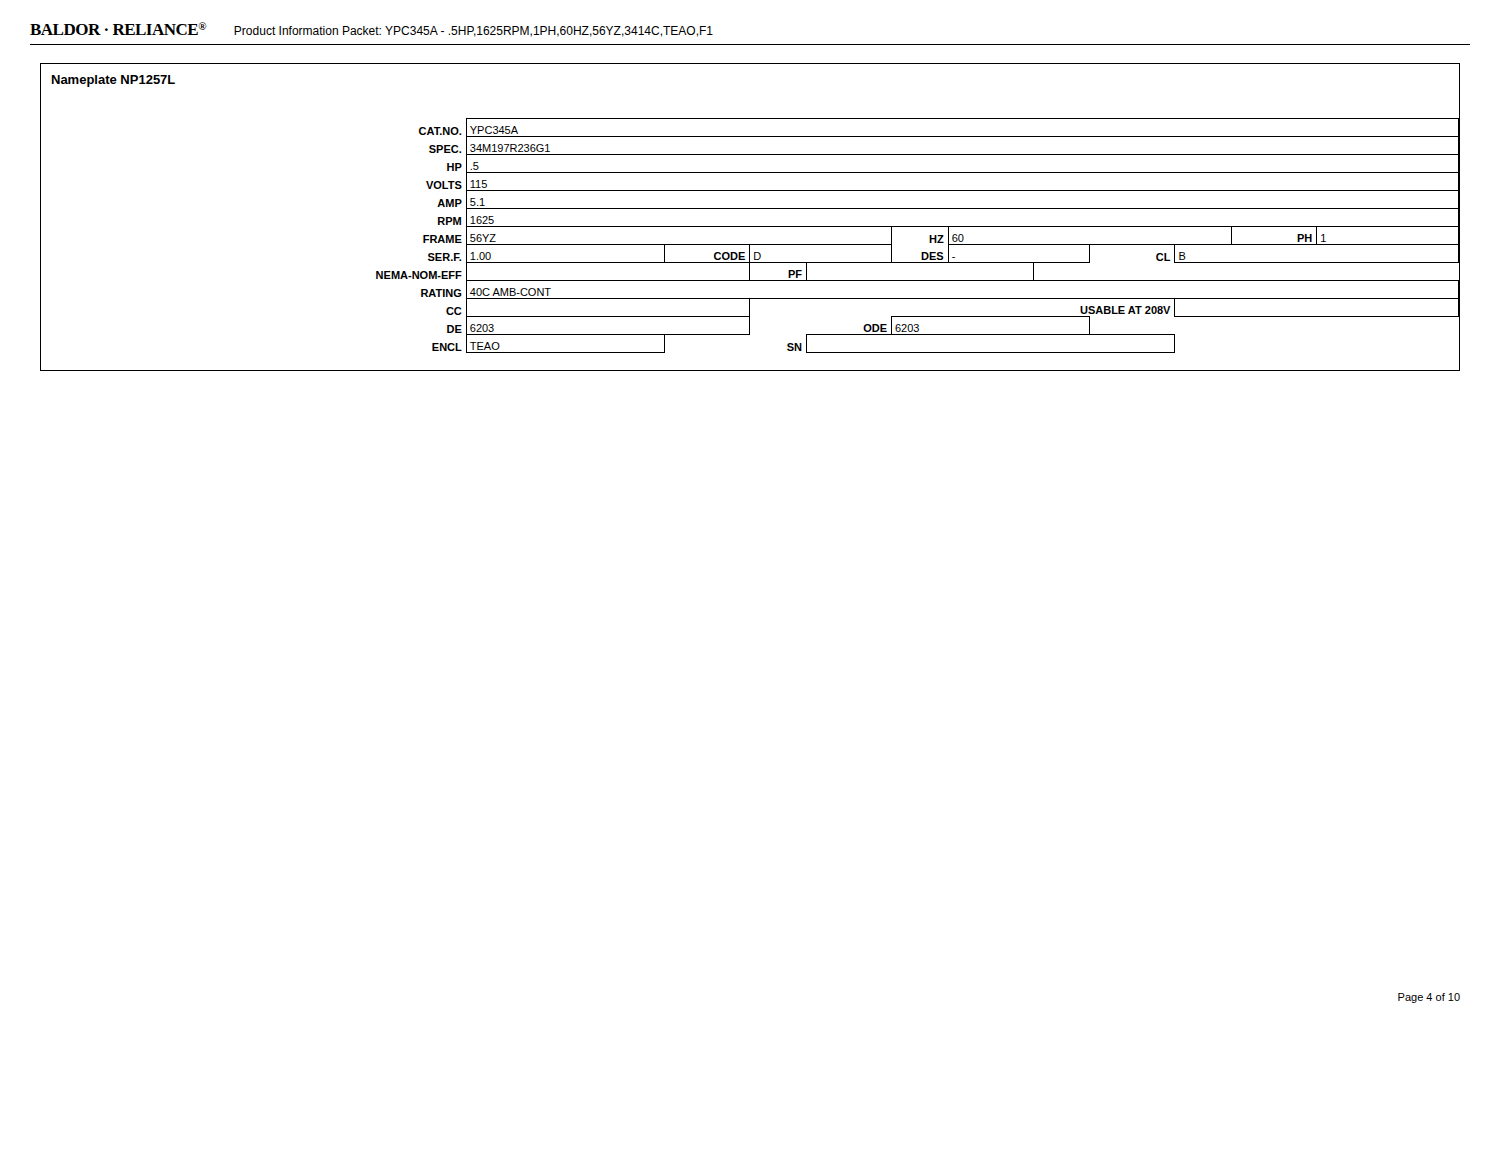BALDOR · RELIANCE®
Product Information Packet: YPC345A - .5HP,1625RPM,1PH,60HZ,56YZ,3414C,TEAO,F1
Nameplate NP1257L
| CAT.NO. | YPC345A |
| SPEC. | 34M197R236G1 |
| HP | .5 |
| VOLTS | 115 |
| AMP | 5.1 |
| RPM | 1625 |
| FRAME | 56YZ | HZ | 60 | PH | 1 |
| SER.F. | 1.00 | CODE | D | DES | - | CL | B |
| NEMA-NOM-EFF | | PF | | |
| RATING | 40C AMB-CONT |
| CC | | | USABLE AT 208V | |
| DE | 6203 | ODE | 6203 | |
| ENCL | TEAO | SN | | |
Page 4 of 10